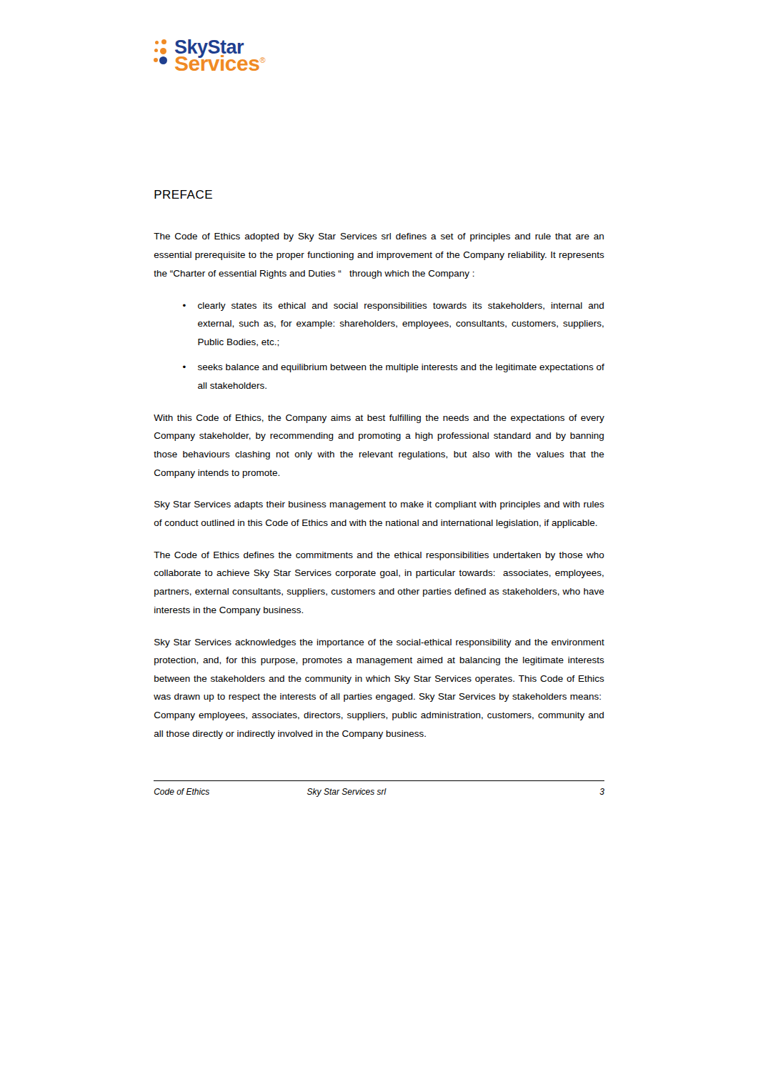Sky Star
Services®
PREFACE
The Code of Ethics adopted by Sky Star Services srl defines a set of principles and rule that are an essential prerequisite to the proper functioning and improvement of the Company reliability. It represents the “Charter of essential Rights and Duties “ through which the Company :
clearly states its ethical and social responsibilities towards its stakeholders, internal and external, such as, for example: shareholders, employees, consultants, customers, suppliers, Public Bodies, etc.;
seeks balance and equilibrium between the multiple interests and the legitimate expectations of all stakeholders.
With this Code of Ethics, the Company aims at best fulfilling the needs and the expectations of every Company stakeholder, by recommending and promoting a high professional standard and by banning those behaviours clashing not only with the relevant regulations, but also with the values that the Company intends to promote.
Sky Star Services adapts their business management to make it compliant with principles and with rules of conduct outlined in this Code of Ethics and with the national and international legislation, if applicable.
The Code of Ethics defines the commitments and the ethical responsibilities undertaken by those who collaborate to achieve Sky Star Services corporate goal, in particular towards: associates, employees, partners, external consultants, suppliers, customers and other parties defined as stakeholders, who have interests in the Company business.
Sky Star Services acknowledges the importance of the social-ethical responsibility and the environment protection, and, for this purpose, promotes a management aimed at balancing the legitimate interests between the stakeholders and the community in which Sky Star Services operates. This Code of Ethics was drawn up to respect the interests of all parties engaged. Sky Star Services by stakeholders means: Company employees, associates, directors, suppliers, public administration, customers, community and all those directly or indirectly involved in the Company business.
Code of Ethics
Sky Star Services srl
3